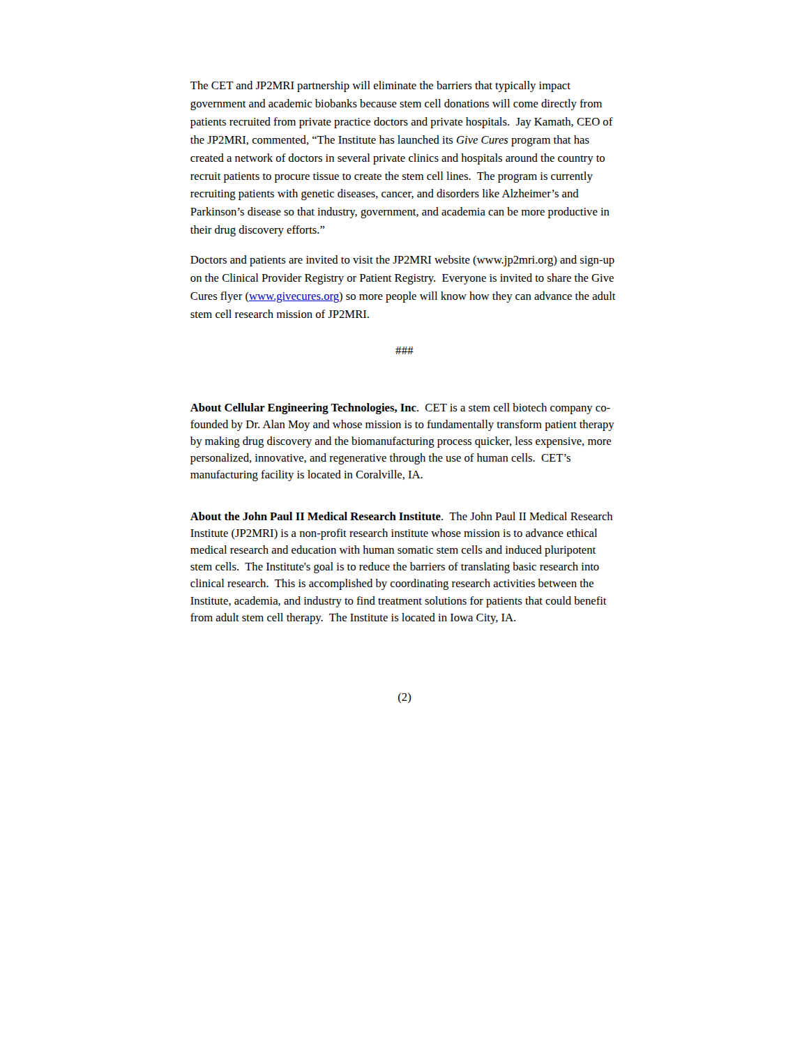The CET and JP2MRI partnership will eliminate the barriers that typically impact government and academic biobanks because stem cell donations will come directly from patients recruited from private practice doctors and private hospitals. Jay Kamath, CEO of the JP2MRI, commented, “The Institute has launched its Give Cures program that has created a network of doctors in several private clinics and hospitals around the country to recruit patients to procure tissue to create the stem cell lines. The program is currently recruiting patients with genetic diseases, cancer, and disorders like Alzheimer’s and Parkinson’s disease so that industry, government, and academia can be more productive in their drug discovery efforts.”
Doctors and patients are invited to visit the JP2MRI website (www.jp2mri.org) and sign-up on the Clinical Provider Registry or Patient Registry. Everyone is invited to share the Give Cures flyer (www.givecures.org) so more people will know how they can advance the adult stem cell research mission of JP2MRI.
###
About Cellular Engineering Technologies, Inc. CET is a stem cell biotech company co-founded by Dr. Alan Moy and whose mission is to fundamentally transform patient therapy by making drug discovery and the biomanufacturing process quicker, less expensive, more personalized, innovative, and regenerative through the use of human cells. CET’s manufacturing facility is located in Coralville, IA.
About the John Paul II Medical Research Institute. The John Paul II Medical Research Institute (JP2MRI) is a non-profit research institute whose mission is to advance ethical medical research and education with human somatic stem cells and induced pluripotent stem cells. The Institute's goal is to reduce the barriers of translating basic research into clinical research. This is accomplished by coordinating research activities between the Institute, academia, and industry to find treatment solutions for patients that could benefit from adult stem cell therapy. The Institute is located in Iowa City, IA.
(2)